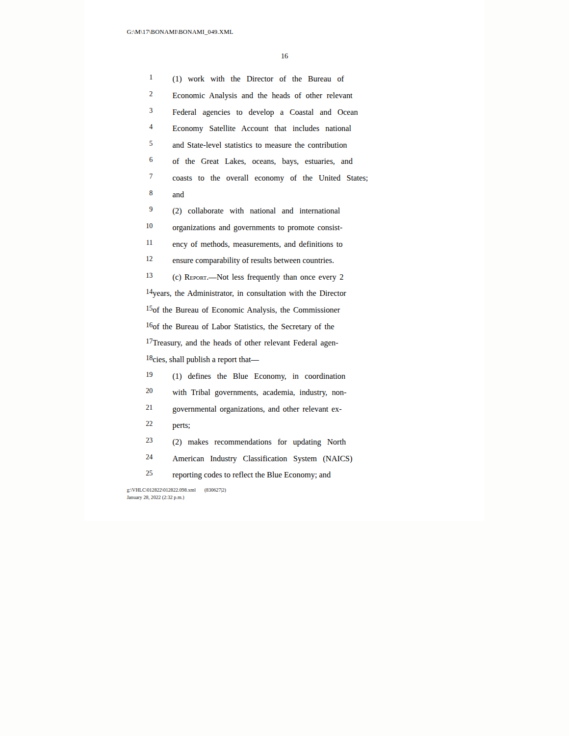G:\M\17\BONAMI\BONAMI_049.XML
16
| 1 | (1) work with the Director of the Bureau of |
| 2 | Economic Analysis and the heads of other relevant |
| 3 | Federal agencies to develop a Coastal and Ocean |
| 4 | Economy Satellite Account that includes national |
| 5 | and State-level statistics to measure the contribution |
| 6 | of the Great Lakes, oceans, bays, estuaries, and |
| 7 | coasts to the overall economy of the United States; |
| 8 | and |
| 9 | (2) collaborate with national and international |
| 10 | organizations and governments to promote consist- |
| 11 | ency of methods, measurements, and definitions to |
| 12 | ensure comparability of results between countries. |
| 13 | (c) Report. —Not less frequently than once every 2 |
| 14 | years, the Administrator, in consultation with the Director |
| 15 | of the Bureau of Economic Analysis, the Commissioner |
| 16 | of the Bureau of Labor Statistics, the Secretary of the |
| 17 | Treasury, and the heads of other relevant Federal agen- |
| 18 | cies, shall publish a report that— |
| 19 | (1) defines the Blue Economy, in coordination |
| 20 | with Tribal governments, academia, industry, non- |
| 21 | governmental organizations, and other relevant ex- |
| 22 | perts; |
| 23 | (2) makes recommendations for updating North |
| 24 | American Industry Classification System (NAICS) |
| 25 | reporting codes to reflect the Blue Economy; and |
g:\VHLC\012822\012822.098.xml (830627|2)
January 28, 2022 (2:32 p.m.)